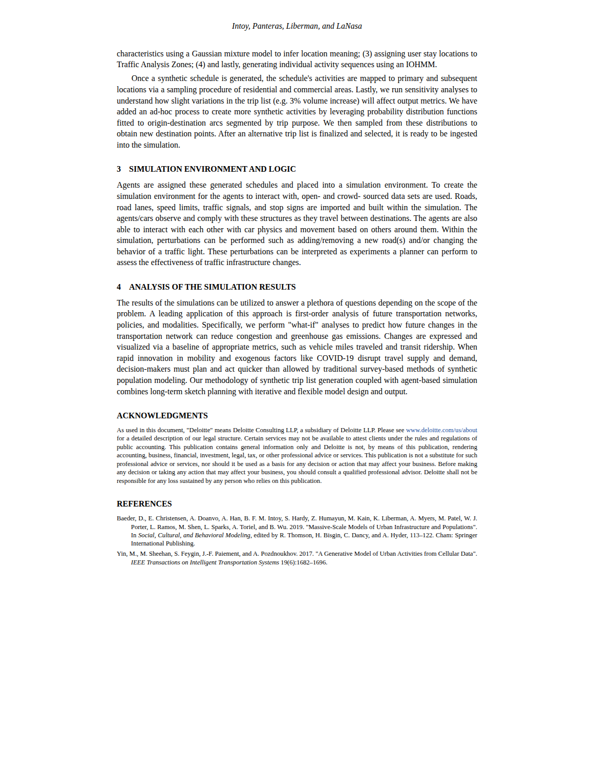Intoy, Panteras, Liberman, and LaNasa
characteristics using a Gaussian mixture model to infer location meaning; (3) assigning user stay locations to Traffic Analysis Zones; (4) and lastly, generating individual activity sequences using an IOHMM.
Once a synthetic schedule is generated, the schedule's activities are mapped to primary and subsequent locations via a sampling procedure of residential and commercial areas. Lastly, we run sensitivity analyses to understand how slight variations in the trip list (e.g. 3% volume increase) will affect output metrics. We have added an ad-hoc process to create more synthetic activities by leveraging probability distribution functions fitted to origin-destination arcs segmented by trip purpose. We then sampled from these distributions to obtain new destination points. After an alternative trip list is finalized and selected, it is ready to be ingested into the simulation.
3 SIMULATION ENVIRONMENT AND LOGIC
Agents are assigned these generated schedules and placed into a simulation environment. To create the simulation environment for the agents to interact with, open- and crowd- sourced data sets are used. Roads, road lanes, speed limits, traffic signals, and stop signs are imported and built within the simulation. The agents/cars observe and comply with these structures as they travel between destinations. The agents are also able to interact with each other with car physics and movement based on others around them. Within the simulation, perturbations can be performed such as adding/removing a new road(s) and/or changing the behavior of a traffic light. These perturbations can be interpreted as experiments a planner can perform to assess the effectiveness of traffic infrastructure changes.
4 ANALYSIS OF THE SIMULATION RESULTS
The results of the simulations can be utilized to answer a plethora of questions depending on the scope of the problem. A leading application of this approach is first-order analysis of future transportation networks, policies, and modalities. Specifically, we perform "what-if" analyses to predict how future changes in the transportation network can reduce congestion and greenhouse gas emissions. Changes are expressed and visualized via a baseline of appropriate metrics, such as vehicle miles traveled and transit ridership. When rapid innovation in mobility and exogenous factors like COVID-19 disrupt travel supply and demand, decision-makers must plan and act quicker than allowed by traditional survey-based methods of synthetic population modeling. Our methodology of synthetic trip list generation coupled with agent-based simulation combines long-term sketch planning with iterative and flexible model design and output.
ACKNOWLEDGMENTS
As used in this document, "Deloitte" means Deloitte Consulting LLP, a subsidiary of Deloitte LLP. Please see www.deloitte.com/us/about for a detailed description of our legal structure. Certain services may not be available to attest clients under the rules and regulations of public accounting. This publication contains general information only and Deloitte is not, by means of this publication, rendering accounting, business, financial, investment, legal, tax, or other professional advice or services. This publication is not a substitute for such professional advice or services, nor should it be used as a basis for any decision or action that may affect your business. Before making any decision or taking any action that may affect your business, you should consult a qualified professional advisor. Deloitte shall not be responsible for any loss sustained by any person who relies on this publication.
REFERENCES
Baeder, D., E. Christensen, A. Doanvo, A. Han, B. F. M. Intoy, S. Hardy, Z. Humayun, M. Kain, K. Liberman, A. Myers, M. Patel, W. J. Porter, L. Ramos, M. Shen, L. Sparks, A. Toriel, and B. Wu. 2019. "Massive-Scale Models of Urban Infrastructure and Populations". In Social, Cultural, and Behavioral Modeling, edited by R. Thomson, H. Bisgin, C. Dancy, and A. Hyder, 113–122. Cham: Springer International Publishing.
Yin, M., M. Sheehan, S. Feygin, J.-F. Paiement, and A. Pozdnoukhov. 2017. "A Generative Model of Urban Activities from Cellular Data". IEEE Transactions on Intelligent Transportation Systems 19(6):1682–1696.